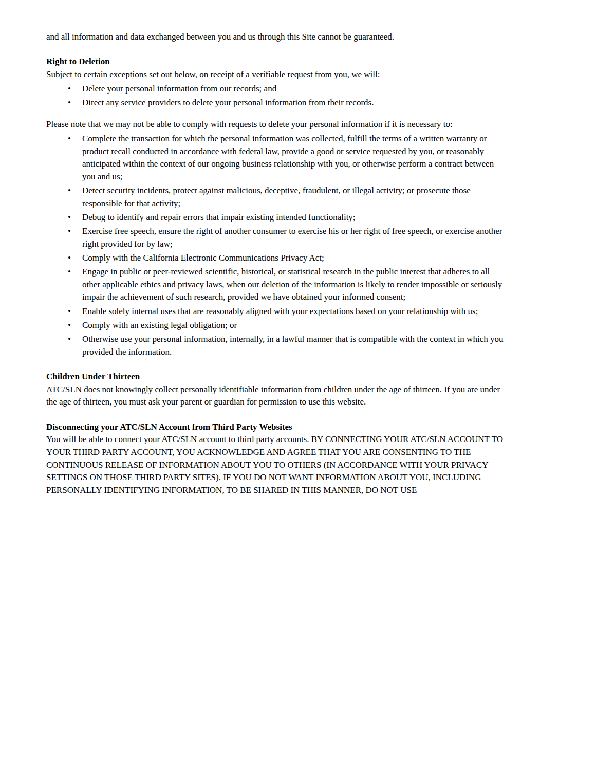and all information and data exchanged between you and us through this Site cannot be guaranteed.
Right to Deletion
Subject to certain exceptions set out below, on receipt of a verifiable request from you, we will:
Delete your personal information from our records; and
Direct any service providers to delete your personal information from their records.
Please note that we may not be able to comply with requests to delete your personal information if it is necessary to:
Complete the transaction for which the personal information was collected, fulfill the terms of a written warranty or product recall conducted in accordance with federal law, provide a good or service requested by you, or reasonably anticipated within the context of our ongoing business relationship with you, or otherwise perform a contract between you and us;
Detect security incidents, protect against malicious, deceptive, fraudulent, or illegal activity; or prosecute those responsible for that activity;
Debug to identify and repair errors that impair existing intended functionality;
Exercise free speech, ensure the right of another consumer to exercise his or her right of free speech, or exercise another right provided for by law;
Comply with the California Electronic Communications Privacy Act;
Engage in public or peer-reviewed scientific, historical, or statistical research in the public interest that adheres to all other applicable ethics and privacy laws, when our deletion of the information is likely to render impossible or seriously impair the achievement of such research, provided we have obtained your informed consent;
Enable solely internal uses that are reasonably aligned with your expectations based on your relationship with us;
Comply with an existing legal obligation; or
Otherwise use your personal information, internally, in a lawful manner that is compatible with the context in which you provided the information.
Children Under Thirteen
ATC/SLN does not knowingly collect personally identifiable information from children under the age of thirteen. If you are under the age of thirteen, you must ask your parent or guardian for permission to use this website.
Disconnecting your ATC/SLN Account from Third Party Websites
You will be able to connect your ATC/SLN account to third party accounts. BY CONNECTING YOUR ATC/SLN ACCOUNT TO YOUR THIRD PARTY ACCOUNT, YOU ACKNOWLEDGE AND AGREE THAT YOU ARE CONSENTING TO THE CONTINUOUS RELEASE OF INFORMATION ABOUT YOU TO OTHERS (IN ACCORDANCE WITH YOUR PRIVACY SETTINGS ON THOSE THIRD PARTY SITES). IF YOU DO NOT WANT INFORMATION ABOUT YOU, INCLUDING PERSONALLY IDENTIFYING INFORMATION, TO BE SHARED IN THIS MANNER, DO NOT USE